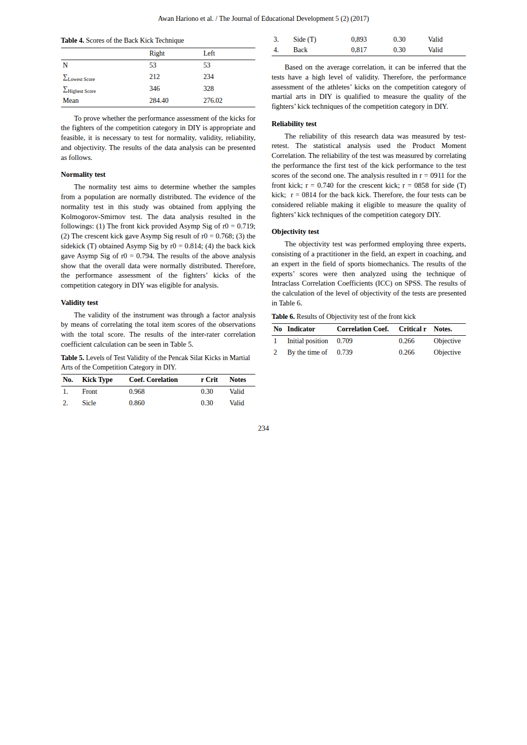Awan Hariono et al. / The Journal of Educational Development 5 (2) (2017)
Table 4. Scores of the Back Kick Technique
| | Right | Left |
| N | 53 | 53 |
| ∑ Lowest Score | 212 | 234 |
| ∑ Highest Score | 346 | 328 |
| Mean | 284.40 | 276.02 |
To prove whether the performance assessment of the kicks for the fighters of the competition category in DIY is appropriate and feasible, it is necessary to test for normality, validity, reliability, and objectivity. The results of the data analysis can be presented as follows.
Normality test
The normality test aims to determine whether the samples from a population are normally distributed. The evidence of the normality test in this study was obtained from applying the Kolmogorov-Smirnov test. The data analysis resulted in the followings: (1) The front kick provided Asymp Sig of r0 = 0.719; (2) The crescent kick gave Asymp Sig result of r0 = 0.768; (3) the sidekick (T) obtained Asymp Sig by r0 = 0.814; (4) the back kick gave Asymp Sig of r0 = 0.794. The results of the above analysis show that the overall data were normally distributed. Therefore, the performance assessment of the fighters’ kicks of the competition category in DIY was eligible for analysis.
Validity test
The validity of the instrument was through a factor analysis by means of correlating the total item scores of the observations with the total score. The results of the inter-rater correlation coefficient calculation can be seen in Table 5.
Table 5. Levels of Test Validity of the Pencak Silat Kicks in Martial Arts of the Competition Category in DIY.
| No. | Kick Type | Coef. Corelation | r Crit | Notes |
| --- | --- | --- | --- | --- |
| 1. | Front | 0.968 | 0.30 | Valid |
| 2. | Sicle | 0.860 | 0.30 | Valid |
| 3. | Side (T) | 0,893 | 0.30 | Valid |
| 4. | Back | 0,817 | 0.30 | Valid |
Based on the average correlation, it can be inferred that the tests have a high level of validity. Therefore, the performance assessment of the athletes’ kicks on the competition category of martial arts in DIY is qualified to measure the quality of the fighters’ kick techniques of the competition category in DIY.
Reliability test
The reliability of this research data was measured by test-retest. The statistical analysis used the Product Moment Correlation. The reliability of the test was measured by correlating the performance the first test of the kick performance to the test scores of the second one. The analysis resulted in r = 0911 for the front kick; r = 0.740 for the crescent kick; r = 0858 for side (T) kick; r = 0814 for the back kick. Therefore, the four tests can be considered reliable making it eligible to measure the quality of fighters’ kick techniques of the competition category DIY.
Objectivity test
The objectivity test was performed employing three experts, consisting of a practitioner in the field, an expert in coaching, and an expert in the field of sports biomechanics. The results of the experts’ scores were then analyzed using the technique of Intraclass Correlation Coefficients (ICC) on SPSS. The results of the calculation of the level of objectivity of the tests are presented in Table 6.
Table 6. Results of Objectivity test of the front kick
| No | Indicator | Correlation Coef. | Critical r | Notes. |
| --- | --- | --- | --- | --- |
| 1 | Initial position | 0.709 | 0.266 | Objective |
| 2 | By the time of | 0.739 | 0.266 | Objective |
234